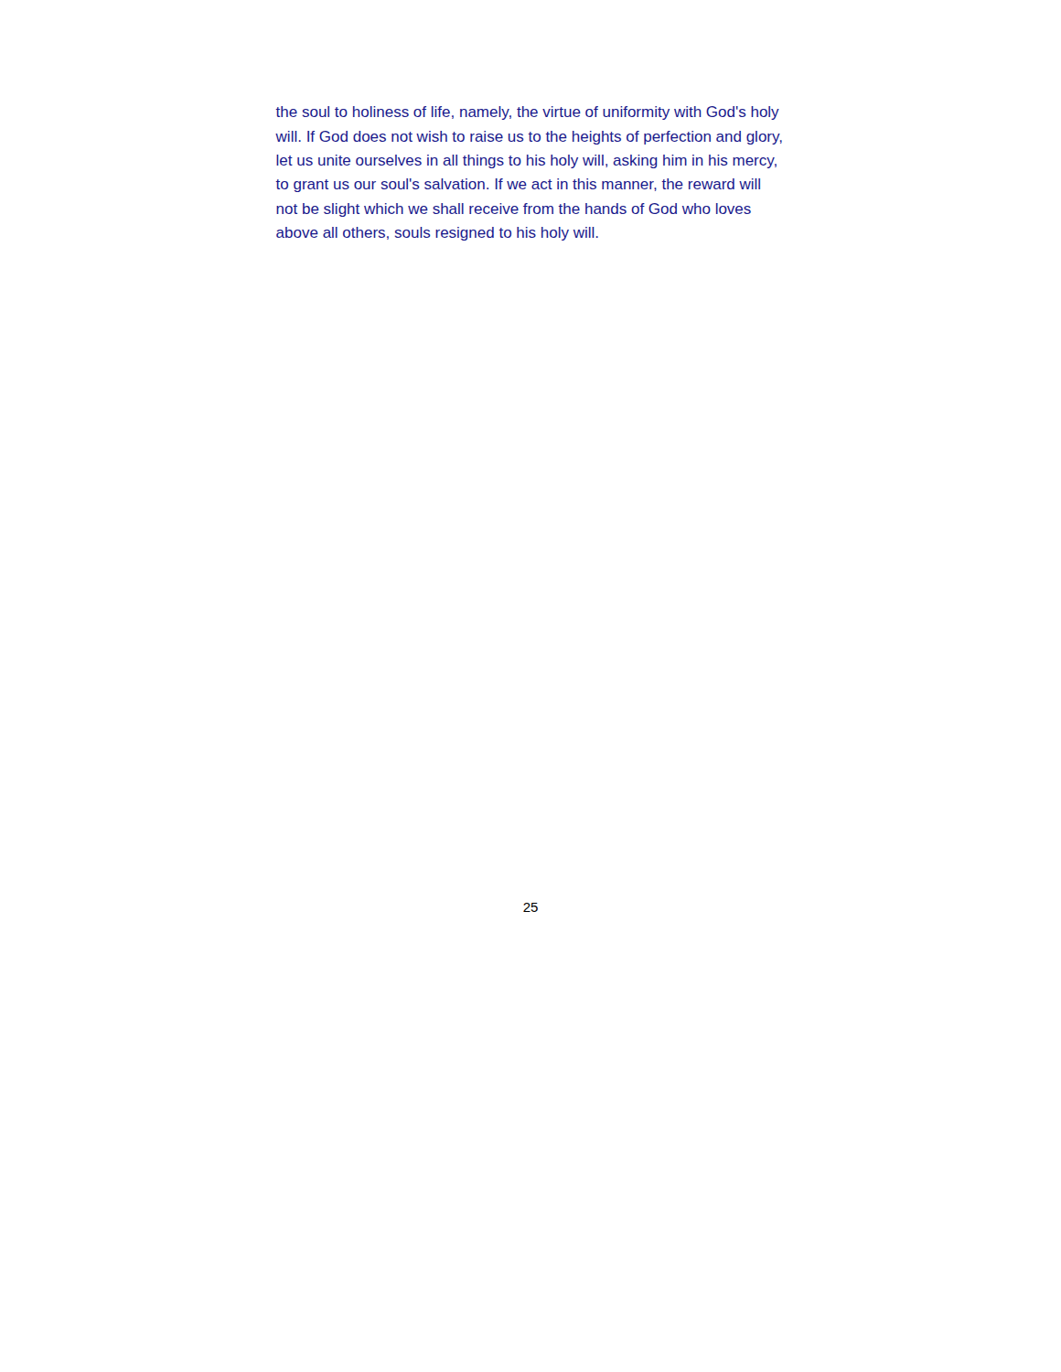the soul to holiness of life, namely, the virtue of uniformity with God's holy will. If God does not wish to raise us to the heights of perfection and glory, let us unite ourselves in all things to his holy will, asking him in his mercy, to grant us our soul's salvation. If we act in this manner, the reward will not be slight which we shall receive from the hands of God who loves above all others, souls resigned to his holy will.
25